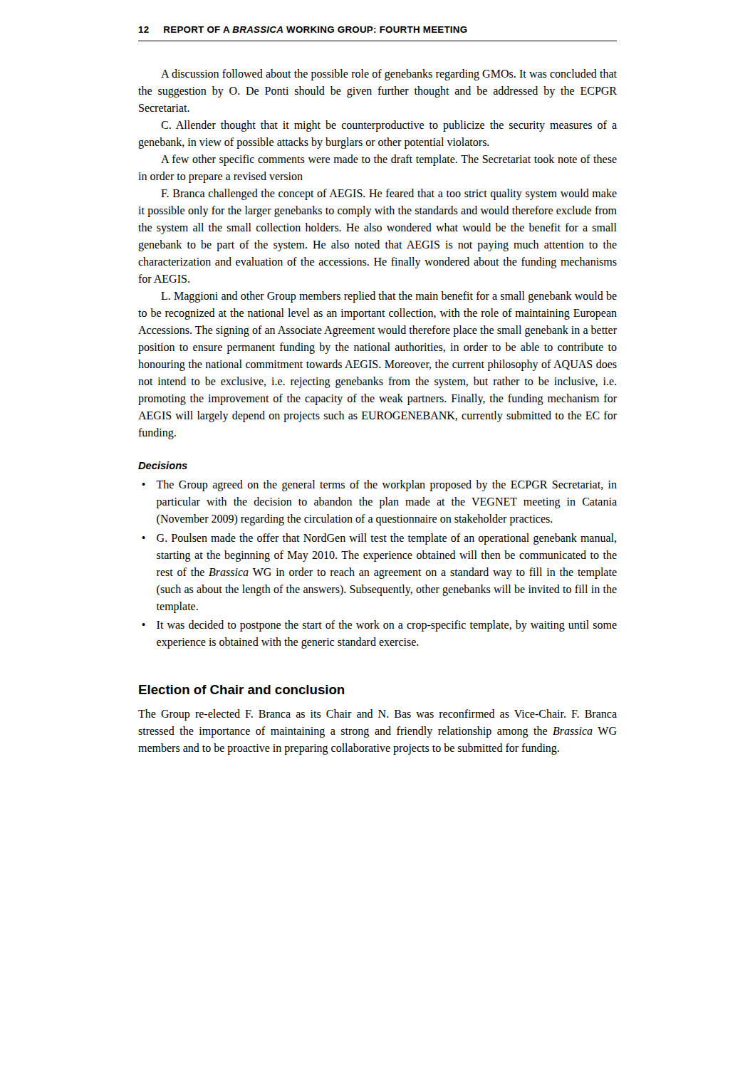12 Report of a Brassica Working Group: Fourth Meeting
A discussion followed about the possible role of genebanks regarding GMOs. It was concluded that the suggestion by O. De Ponti should be given further thought and be addressed by the ECPGR Secretariat.
C. Allender thought that it might be counterproductive to publicize the security measures of a genebank, in view of possible attacks by burglars or other potential violators.
A few other specific comments were made to the draft template. The Secretariat took note of these in order to prepare a revised version
F. Branca challenged the concept of AEGIS. He feared that a too strict quality system would make it possible only for the larger genebanks to comply with the standards and would therefore exclude from the system all the small collection holders. He also wondered what would be the benefit for a small genebank to be part of the system. He also noted that AEGIS is not paying much attention to the characterization and evaluation of the accessions. He finally wondered about the funding mechanisms for AEGIS.
L. Maggioni and other Group members replied that the main benefit for a small genebank would be to be recognized at the national level as an important collection, with the role of maintaining European Accessions. The signing of an Associate Agreement would therefore place the small genebank in a better position to ensure permanent funding by the national authorities, in order to be able to contribute to honouring the national commitment towards AEGIS. Moreover, the current philosophy of AQUAS does not intend to be exclusive, i.e. rejecting genebanks from the system, but rather to be inclusive, i.e. promoting the improvement of the capacity of the weak partners. Finally, the funding mechanism for AEGIS will largely depend on projects such as EUROGENEBANK, currently submitted to the EC for funding.
Decisions
The Group agreed on the general terms of the workplan proposed by the ECPGR Secretariat, in particular with the decision to abandon the plan made at the VEGNET meeting in Catania (November 2009) regarding the circulation of a questionnaire on stakeholder practices.
G. Poulsen made the offer that NordGen will test the template of an operational genebank manual, starting at the beginning of May 2010. The experience obtained will then be communicated to the rest of the Brassica WG in order to reach an agreement on a standard way to fill in the template (such as about the length of the answers). Subsequently, other genebanks will be invited to fill in the template.
It was decided to postpone the start of the work on a crop-specific template, by waiting until some experience is obtained with the generic standard exercise.
Election of Chair and conclusion
The Group re-elected F. Branca as its Chair and N. Bas was reconfirmed as Vice-Chair. F. Branca stressed the importance of maintaining a strong and friendly relationship among the Brassica WG members and to be proactive in preparing collaborative projects to be submitted for funding.